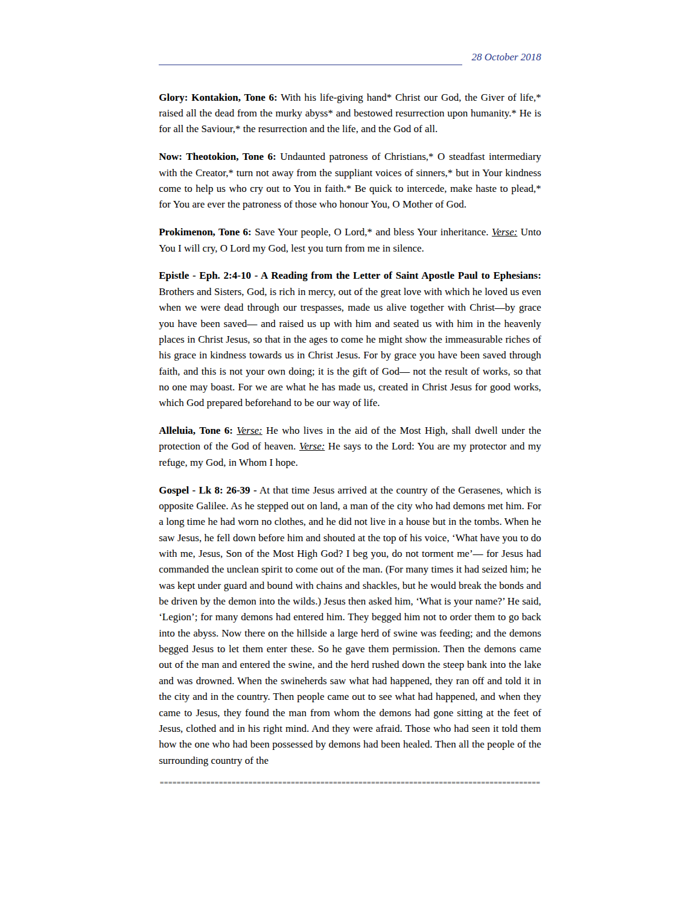28 October 2018
Glory: Kontakion, Tone 6: With his life-giving hand* Christ our God, the Giver of life,* raised all the dead from the murky abyss* and bestowed resurrection upon humanity.* He is for all the Saviour,* the resurrection and the life, and the God of all.
Now: Theotokion, Tone 6: Undaunted patroness of Christians,* O steadfast intermediary with the Creator,* turn not away from the suppliant voices of sinners,* but in Your kindness come to help us who cry out to You in faith.* Be quick to intercede, make haste to plead,* for You are ever the patroness of those who honour You, O Mother of God.
Prokimenon, Tone 6: Save Your people, O Lord,* and bless Your inheritance. Verse: Unto You I will cry, O Lord my God, lest you turn from me in silence.
Epistle - Eph. 2:4-10 - A Reading from the Letter of Saint Apostle Paul to Ephesians: Brothers and Sisters, God, is rich in mercy, out of the great love with which he loved us even when we were dead through our trespasses, made us alive together with Christ—by grace you have been saved— and raised us up with him and seated us with him in the heavenly places in Christ Jesus, so that in the ages to come he might show the immeasurable riches of his grace in kindness towards us in Christ Jesus. For by grace you have been saved through faith, and this is not your own doing; it is the gift of God— not the result of works, so that no one may boast. For we are what he has made us, created in Christ Jesus for good works, which God prepared beforehand to be our way of life.
Alleluia, Tone 6: Verse: He who lives in the aid of the Most High, shall dwell under the protection of the God of heaven. Verse: He says to the Lord: You are my protector and my refuge, my God, in Whom I hope.
Gospel - Lk 8: 26-39 - At that time Jesus arrived at the country of the Gerasenes, which is opposite Galilee. As he stepped out on land, a man of the city who had demons met him. For a long time he had worn no clothes, and he did not live in a house but in the tombs. When he saw Jesus, he fell down before him and shouted at the top of his voice, ‘What have you to do with me, Jesus, Son of the Most High God? I beg you, do not torment me’— for Jesus had commanded the unclean spirit to come out of the man. (For many times it had seized him; he was kept under guard and bound with chains and shackles, but he would break the bonds and be driven by the demon into the wilds.) Jesus then asked him, ‘What is your name?’ He said, ‘Legion’; for many demons had entered him. They begged him not to order them to go back into the abyss. Now there on the hillside a large herd of swine was feeding; and the demons begged Jesus to let them enter these. So he gave them permission. Then the demons came out of the man and entered the swine, and the herd rushed down the steep bank into the lake and was drowned. When the swineherds saw what had happened, they ran off and told it in the city and in the country. Then people came out to see what had happened, and when they came to Jesus, they found the man from whom the demons had gone sitting at the feet of Jesus, clothed and in his right mind. And they were afraid. Those who had seen it told them how the one who had been possessed by demons had been healed. Then all the people of the surrounding country of the
==========================================================================================